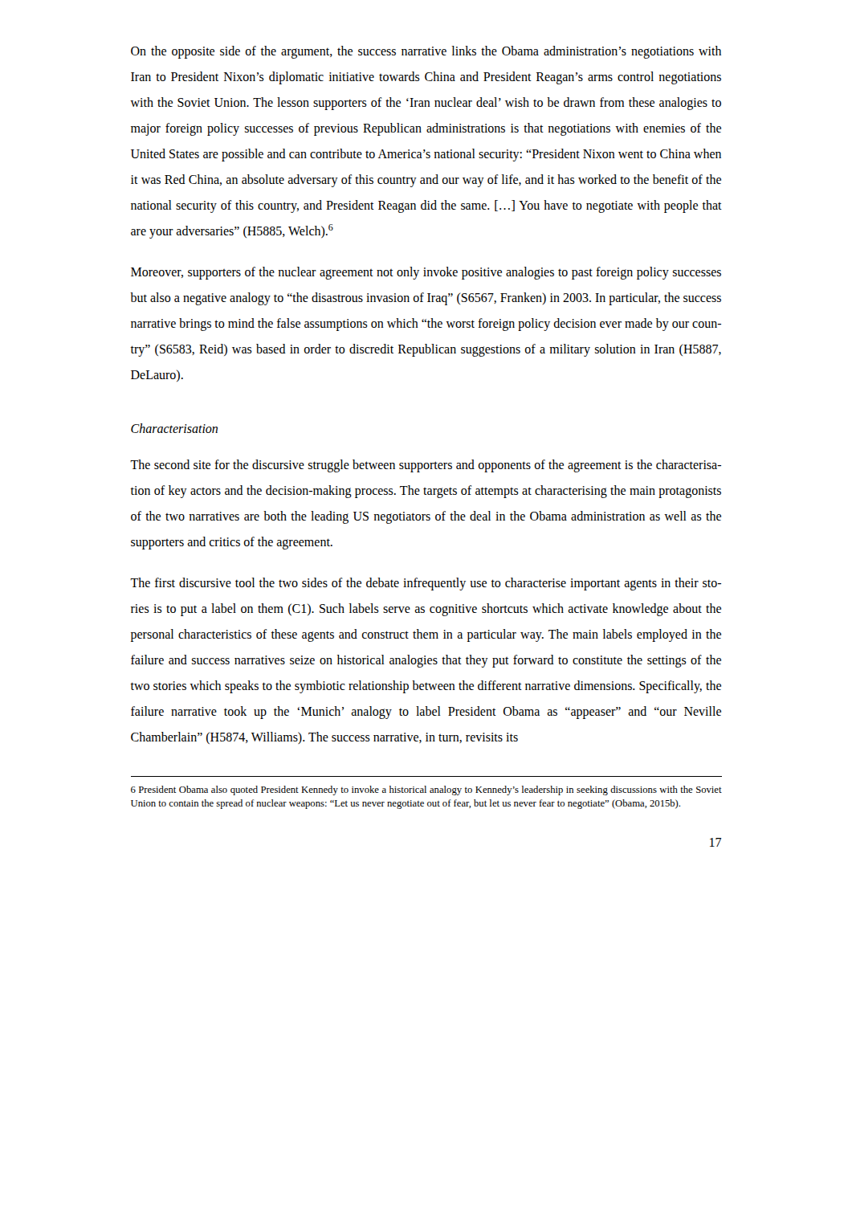On the opposite side of the argument, the success narrative links the Obama administration’s negotiations with Iran to President Nixon’s diplomatic initiative towards China and President Reagan’s arms control negotiations with the Soviet Union. The lesson supporters of the ‘Iran nuclear deal’ wish to be drawn from these analogies to major foreign policy successes of previous Republican administrations is that negotiations with enemies of the United States are possible and can contribute to America’s national security: “President Nixon went to China when it was Red China, an absolute adversary of this country and our way of life, and it has worked to the benefit of the national security of this country, and President Reagan did the same. […] You have to negotiate with people that are your adversaries” (H5885, Welch).6
Moreover, supporters of the nuclear agreement not only invoke positive analogies to past foreign policy successes but also a negative analogy to “the disastrous invasion of Iraq” (S6567, Franken) in 2003. In particular, the success narrative brings to mind the false assumptions on which “the worst foreign policy decision ever made by our country” (S6583, Reid) was based in order to discredit Republican suggestions of a military solution in Iran (H5887, DeLauro).
Characterisation
The second site for the discursive struggle between supporters and opponents of the agreement is the characterisation of key actors and the decision-making process. The targets of attempts at characterising the main protagonists of the two narratives are both the leading US negotiators of the deal in the Obama administration as well as the supporters and critics of the agreement.
The first discursive tool the two sides of the debate infrequently use to characterise important agents in their stories is to put a label on them (C1). Such labels serve as cognitive shortcuts which activate knowledge about the personal characteristics of these agents and construct them in a particular way. The main labels employed in the failure and success narratives seize on historical analogies that they put forward to constitute the settings of the two stories which speaks to the symbiotic relationship between the different narrative dimensions. Specifically, the failure narrative took up the ‘Munich’ analogy to label President Obama as “appeaser” and “our Neville Chamberlain” (H5874, Williams). The success narrative, in turn, revisits its
6 President Obama also quoted President Kennedy to invoke a historical analogy to Kennedy’s leadership in seeking discussions with the Soviet Union to contain the spread of nuclear weapons: “Let us never negotiate out of fear, but let us never fear to negotiate” (Obama, 2015b).
17